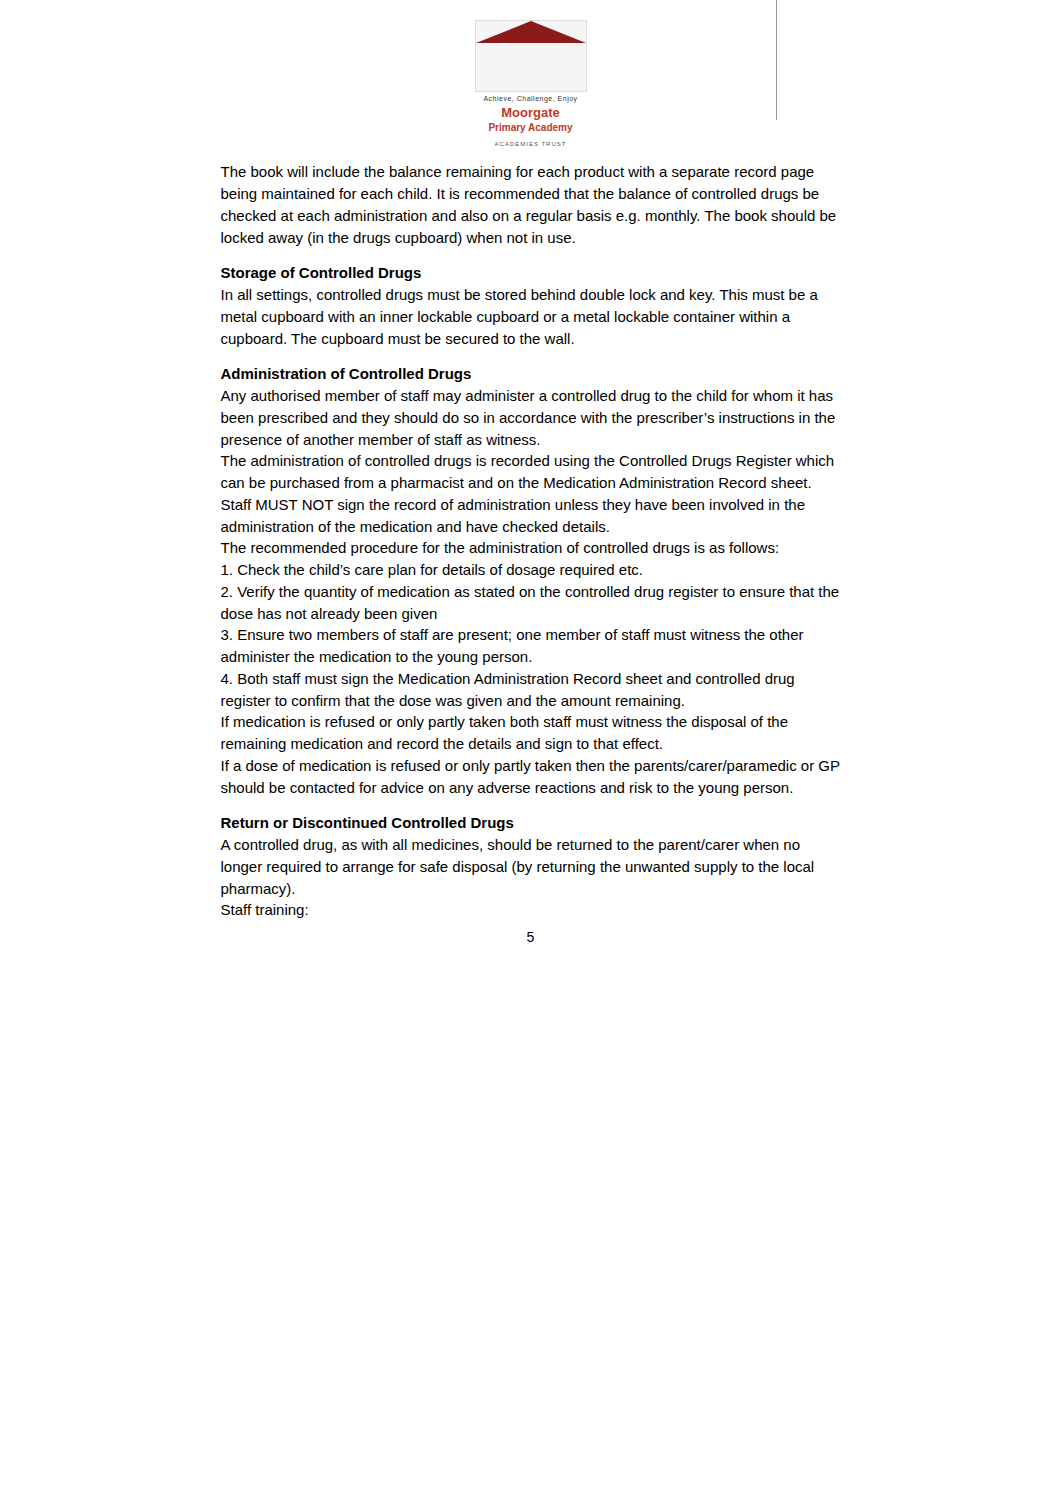Achieve, Challenge, Enjoy
Moorgate
Primary Academy
ACADEMIES TRUST
The book will include the balance remaining for each product with a separate record page being maintained for each child. It is recommended that the balance of controlled drugs be checked at each administration and also on a regular basis e.g. monthly. The book should be locked away (in the drugs cupboard) when not in use.
Storage of Controlled Drugs
In all settings, controlled drugs must be stored behind double lock and key. This must be a metal cupboard with an inner lockable cupboard or a metal lockable container within a cupboard. The cupboard must be secured to the wall.
Administration of Controlled Drugs
Any authorised member of staff may administer a controlled drug to the child for whom it has been prescribed and they should do so in accordance with the prescriber’s instructions in the presence of another member of staff as witness.
The administration of controlled drugs is recorded using the Controlled Drugs Register which can be purchased from a pharmacist and on the Medication Administration Record sheet. Staff MUST NOT sign the record of administration unless they have been involved in the administration of the medication and have checked details.
The recommended procedure for the administration of controlled drugs is as follows:
1. Check the child’s care plan for details of dosage required etc.
2. Verify the quantity of medication as stated on the controlled drug register to ensure that the dose has not already been given
3. Ensure two members of staff are present; one member of staff must witness the other administer the medication to the young person.
4. Both staff must sign the Medication Administration Record sheet and controlled drug register to confirm that the dose was given and the amount remaining.
If medication is refused or only partly taken both staff must witness the disposal of the remaining medication and record the details and sign to that effect.
If a dose of medication is refused or only partly taken then the parents/carer/paramedic or GP should be contacted for advice on any adverse reactions and risk to the young person.
Return or Discontinued Controlled Drugs
A controlled drug, as with all medicines, should be returned to the parent/carer when no longer required to arrange for safe disposal (by returning the unwanted supply to the local pharmacy).
Staff training:
5